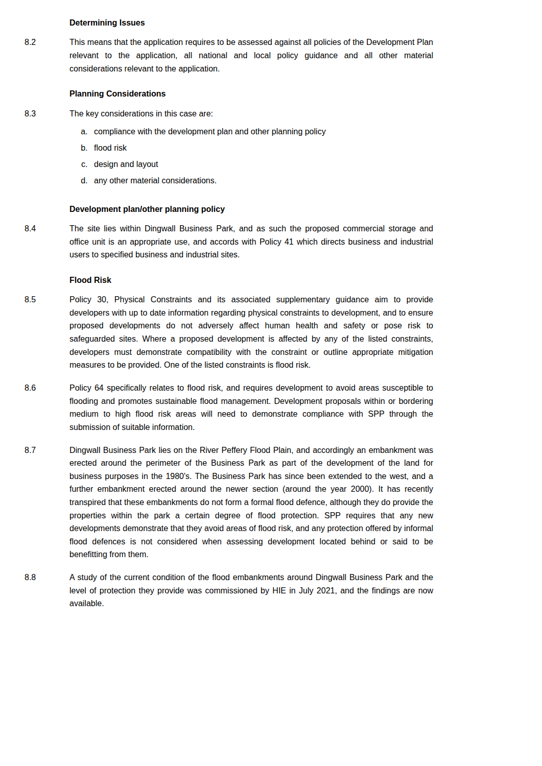Determining Issues
8.2
This means that the application requires to be assessed against all policies of the Development Plan relevant to the application, all national and local policy guidance and all other material considerations relevant to the application.
Planning Considerations
8.3
The key considerations in this case are:
compliance with the development plan and other planning policy
flood risk
design and layout
any other material considerations.
Development plan/other planning policy
8.4
The site lies within Dingwall Business Park, and as such the proposed commercial storage and office unit is an appropriate use, and accords with Policy 41 which directs business and industrial users to specified business and industrial sites.
Flood Risk
8.5
Policy 30, Physical Constraints and its associated supplementary guidance aim to provide developers with up to date information regarding physical constraints to development, and to ensure proposed developments do not adversely affect human health and safety or pose risk to safeguarded sites. Where a proposed development is affected by any of the listed constraints, developers must demonstrate compatibility with the constraint or outline appropriate mitigation measures to be provided. One of the listed constraints is flood risk.
8.6
Policy 64 specifically relates to flood risk, and requires development to avoid areas susceptible to flooding and promotes sustainable flood management. Development proposals within or bordering medium to high flood risk areas will need to demonstrate compliance with SPP through the submission of suitable information.
8.7
Dingwall Business Park lies on the River Peffery Flood Plain, and accordingly an embankment was erected around the perimeter of the Business Park as part of the development of the land for business purposes in the 1980's. The Business Park has since been extended to the west, and a further embankment erected around the newer section (around the year 2000). It has recently transpired that these embankments do not form a formal flood defence, although they do provide the properties within the park a certain degree of flood protection. SPP requires that any new developments demonstrate that they avoid areas of flood risk, and any protection offered by informal flood defences is not considered when assessing development located behind or said to be benefitting from them.
8.8
A study of the current condition of the flood embankments around Dingwall Business Park and the level of protection they provide was commissioned by HIE in July 2021, and the findings are now available.